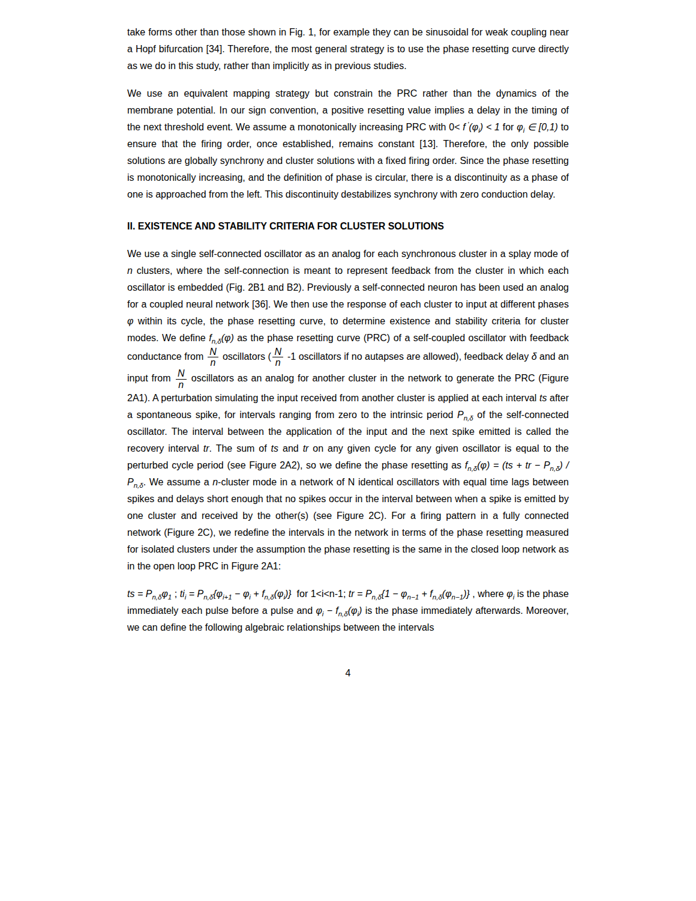take forms other than those shown in Fig. 1, for example they can be sinusoidal for weak coupling near a Hopf bifurcation [34]. Therefore, the most general strategy is to use the phase resetting curve directly as we do in this study, rather than implicitly as in previous studies.
We use an equivalent mapping strategy but constrain the PRC rather than the dynamics of the membrane potential. In our sign convention, a positive resetting value implies a delay in the timing of the next threshold event. We assume a monotonically increasing PRC with 0< f ′(φi) < 1 for φi ∈ [0,1) to ensure that the firing order, once established, remains constant [13]. Therefore, the only possible solutions are globally synchrony and cluster solutions with a fixed firing order. Since the phase resetting is monotonically increasing, and the definition of phase is circular, there is a discontinuity as a phase of one is approached from the left. This discontinuity destabilizes synchrony with zero conduction delay.
II. EXISTENCE AND STABILITY CRITERIA FOR CLUSTER SOLUTIONS
We use a single self-connected oscillator as an analog for each synchronous cluster in a splay mode of n clusters, where the self-connection is meant to represent feedback from the cluster in which each oscillator is embedded (Fig. 2B1 and B2). Previously a self-connected neuron has been used an analog for a coupled neural network [36]. We then use the response of each cluster to input at different phases φ within its cycle, the phase resetting curve, to determine existence and stability criteria for cluster modes. We define fn,δ(φ) as the phase resetting curve (PRC) of a self-coupled oscillator with feedback conductance from Nn oscillators (Nn -1 oscillators if no autapses are allowed), feedback delay δ and an input from Nn oscillators as an analog for another cluster in the network to generate the PRC (Figure 2A1). A perturbation simulating the input received from another cluster is applied at each interval ts after a spontaneous spike, for intervals ranging from zero to the intrinsic period Pn,δ of the self-connected oscillator. The interval between the application of the input and the next spike emitted is called the recovery interval tr. The sum of ts and tr on any given cycle for any given oscillator is equal to the perturbed cycle period (see Figure 2A2), so we define the phase resetting as fn,δ(φ) = (ts + tr − Pn,δ) / Pn,δ. We assume a n-cluster mode in a network of N identical oscillators with equal time lags between spikes and delays short enough that no spikes occur in the interval between when a spike is emitted by one cluster and received by the other(s) (see Figure 2C). For a firing pattern in a fully connected network (Figure 2C), we redefine the intervals in the network in terms of the phase resetting measured for isolated clusters under the assumption the phase resetting is the same in the closed loop network as in the open loop PRC in Figure 2A1:
ts = Pn,δφ1 ; tii = Pn,δ{φi+1 − φi + fn,δ(φi)} for 1<i<n-1; tr = Pn,δ{1 − φn−1 + fn,δ(φn−1)} , where φi is the phase immediately each pulse before a pulse and φi − fn,δ(φi) is the phase immediately afterwards. Moreover, we can define the following algebraic relationships between the intervals
4